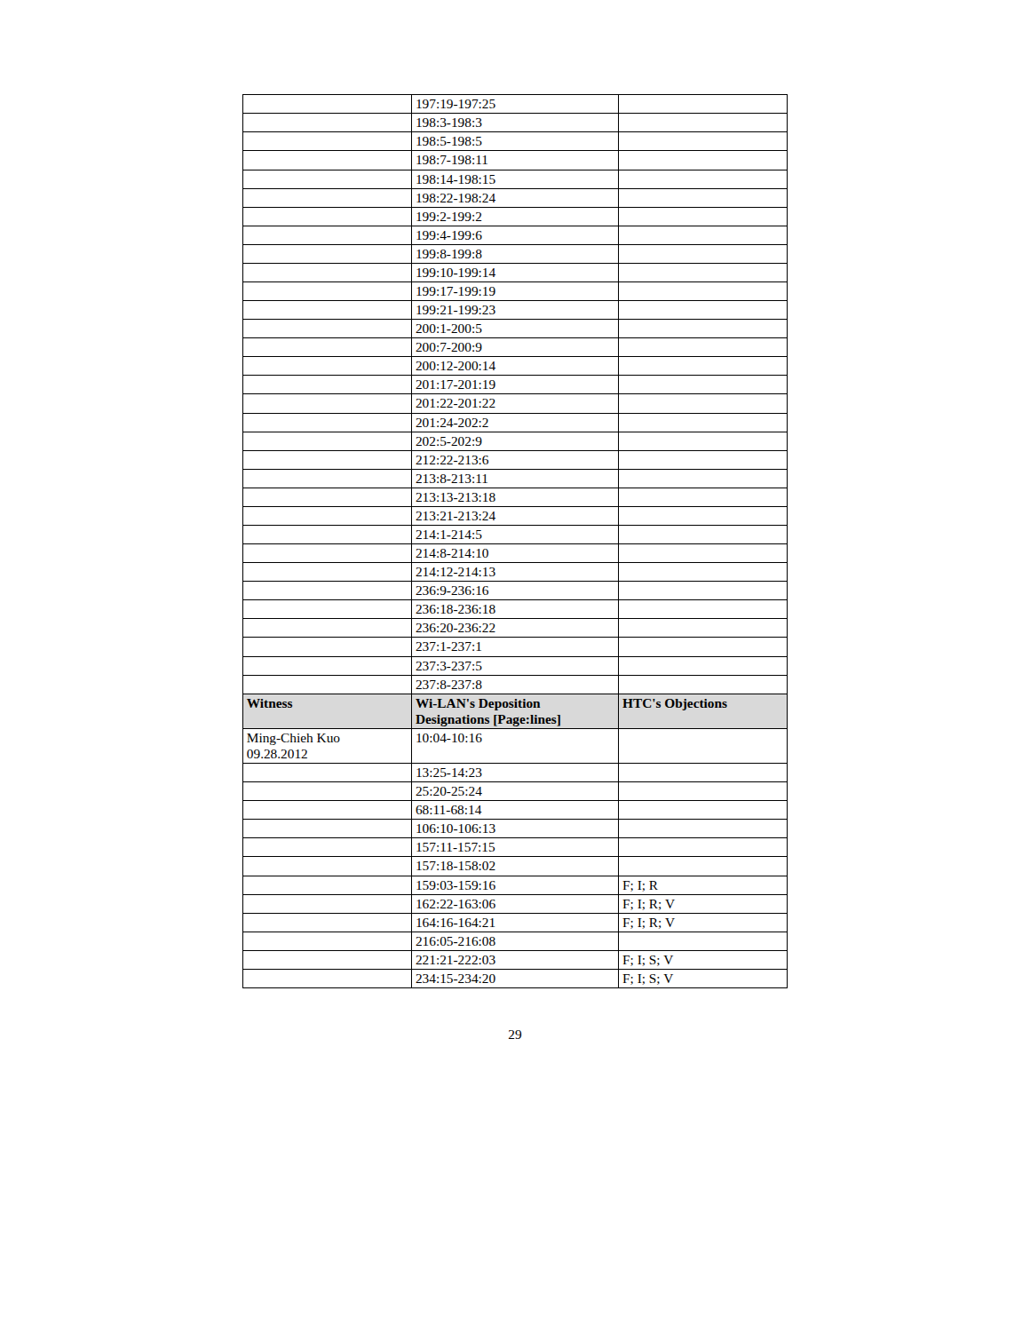| | 197:19-197:25 | |
| | 198:3-198:3 | |
| | 198:5-198:5 | |
| | 198:7-198:11 | |
| | 198:14-198:15 | |
| | 198:22-198:24 | |
| | 199:2-199:2 | |
| | 199:4-199:6 | |
| | 199:8-199:8 | |
| | 199:10-199:14 | |
| | 199:17-199:19 | |
| | 199:21-199:23 | |
| | 200:1-200:5 | |
| | 200:7-200:9 | |
| | 200:12-200:14 | |
| | 201:17-201:19 | |
| | 201:22-201:22 | |
| | 201:24-202:2 | |
| | 202:5-202:9 | |
| | 212:22-213:6 | |
| | 213:8-213:11 | |
| | 213:13-213:18 | |
| | 213:21-213:24 | |
| | 214:1-214:5 | |
| | 214:8-214:10 | |
| | 214:12-214:13 | |
| | 236:9-236:16 | |
| | 236:18-236:18 | |
| | 236:20-236:22 | |
| | 237:1-237:1 | |
| | 237:3-237:5 | |
| | 237:8-237:8 | |
| Witness | Wi-LAN's Deposition Designations [Page:lines] | HTC's Objections |
| Ming-Chieh Kuo 09.28.2012 | 10:04-10:16 | |
| | 13:25-14:23 | |
| | 25:20-25:24 | |
| | 68:11-68:14 | |
| | 106:10-106:13 | |
| | 157:11-157:15 | |
| | 157:18-158:02 | |
| | 159:03-159:16 | F; I; R |
| | 162:22-163:06 | F; I; R; V |
| | 164:16-164:21 | F; I; R; V |
| | 216:05-216:08 | |
| | 221:21-222:03 | F; I; S; V |
| | 234:15-234:20 | F; I; S; V |
29